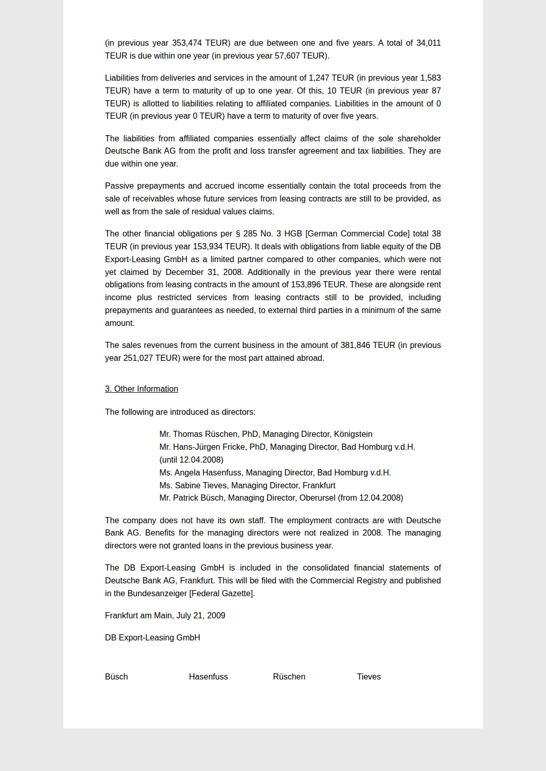(in previous year 353,474 TEUR) are due between one and five years. A total of 34,011 TEUR is due within one year (in previous year 57,607 TEUR).
Liabilities from deliveries and services in the amount of 1,247 TEUR (in previous year 1,583 TEUR) have a term to maturity of up to one year. Of this, 10 TEUR (in previous year 87 TEUR) is allotted to liabilities relating to affiliated companies. Liabilities in the amount of 0 TEUR (in previous year 0 TEUR) have a term to maturity of over five years.
The liabilities from affiliated companies essentially affect claims of the sole shareholder Deutsche Bank AG from the profit and loss transfer agreement and tax liabilities. They are due within one year.
Passive prepayments and accrued income essentially contain the total proceeds from the sale of receivables whose future services from leasing contracts are still to be provided, as well as from the sale of residual values claims.
The other financial obligations per § 285 No. 3 HGB [German Commercial Code] total 38 TEUR (in previous year 153,934 TEUR). It deals with obligations from liable equity of the DB Export-Leasing GmbH as a limited partner compared to other companies, which were not yet claimed by December 31, 2008. Additionally in the previous year there were rental obligations from leasing contracts in the amount of 153,896 TEUR. These are alongside rent income plus restricted services from leasing contracts still to be provided, including prepayments and guarantees as needed, to external third parties in a minimum of the same amount.
The sales revenues from the current business in the amount of 381,846 TEUR (in previous year 251,027 TEUR) were for the most part attained abroad.
3. Other Information
The following are introduced as directors:
Mr. Thomas Rüschen, PhD, Managing Director, Königstein
Mr. Hans-Jürgen Fricke, PhD, Managing Director, Bad Homburg v.d.H.
(until 12.04.2008)
Ms. Angela Hasenfuss, Managing Director, Bad Homburg v.d.H.
Ms. Sabine Tieves, Managing Director, Frankfurt
Mr. Patrick Büsch, Managing Director, Oberursel (from 12.04.2008)
The company does not have its own staff. The employment contracts are with Deutsche Bank AG. Benefits for the managing directors were not realized in 2008. The managing directors were not granted loans in the previous business year.
The DB Export-Leasing GmbH is included in the consolidated financial statements of Deutsche Bank AG, Frankfurt. This will be filed with the Commercial Registry and published in the Bundesanzeiger [Federal Gazette].
Frankfurt am Main, July 21, 2009
DB Export-Leasing GmbH
Büsch Hasenfuss Rüschen Tieves